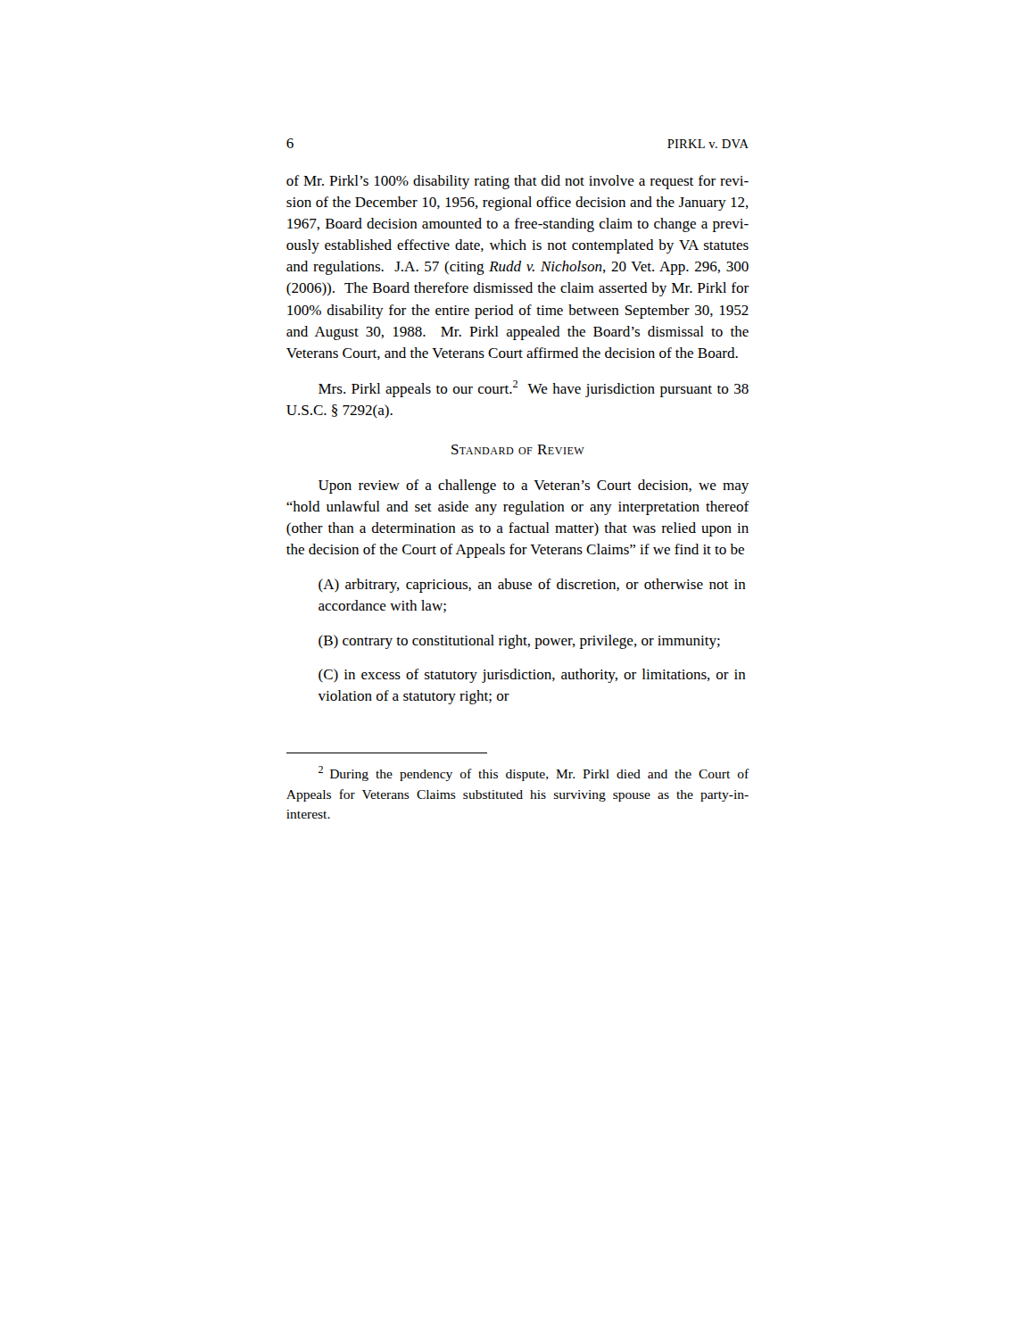6 PIRKL v. DVA
of Mr. Pirkl’s 100% disability rating that did not involve a request for revision of the December 10, 1956, regional office decision and the January 12, 1967, Board decision amounted to a free-standing claim to change a previously established effective date, which is not contemplated by VA statutes and regulations. J.A. 57 (citing Rudd v. Nicholson, 20 Vet. App. 296, 300 (2006)). The Board therefore dismissed the claim asserted by Mr. Pirkl for 100% disability for the entire period of time between September 30, 1952 and August 30, 1988. Mr. Pirkl appealed the Board’s dismissal to the Veterans Court, and the Veterans Court affirmed the decision of the Board.
Mrs. Pirkl appeals to our court.2 We have jurisdiction pursuant to 38 U.S.C. § 7292(a).
Standard of Review
Upon review of a challenge to a Veteran’s Court decision, we may “hold unlawful and set aside any regulation or any interpretation thereof (other than a determination as to a factual matter) that was relied upon in the decision of the Court of Appeals for Veterans Claims” if we find it to be
(A) arbitrary, capricious, an abuse of discretion, or otherwise not in accordance with law;
(B) contrary to constitutional right, power, privilege, or immunity;
(C) in excess of statutory jurisdiction, authority, or limitations, or in violation of a statutory right; or
2 During the pendency of this dispute, Mr. Pirkl died and the Court of Appeals for Veterans Claims substituted his surviving spouse as the party-in-interest.